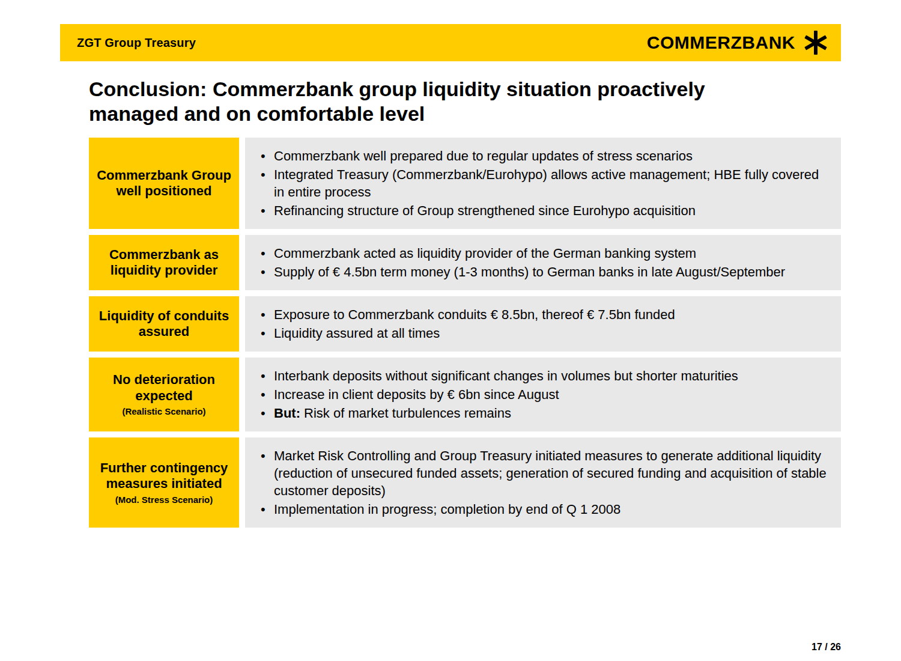ZGT Group Treasury
COMMERZBANK
Conclusion: Commerzbank group liquidity situation proactively managed and on comfortable level
Commerzbank Group well positioned
Commerzbank well prepared due to regular updates of stress scenarios
Integrated Treasury (Commerzbank/Eurohypo) allows active management; HBE fully covered in entire process
Refinancing structure of Group strengthened since Eurohypo acquisition
Commerzbank as liquidity provider
Commerzbank acted as liquidity provider of the German banking system
Supply of € 4.5bn term money (1-3 months) to German banks in late August/September
Liquidity of conduits assured
Exposure to Commerzbank conduits € 8.5bn, thereof € 7.5bn funded
Liquidity assured at all times
No deterioration expected (Realistic Scenario)
Interbank deposits without significant changes in volumes but shorter maturities
Increase in client deposits by € 6bn since August
But: Risk of market turbulences remains
Further contingency measures initiated (Mod. Stress Scenario)
Market Risk Controlling and Group Treasury initiated measures to generate additional liquidity (reduction of unsecured funded assets; generation of secured funding and acquisition of stable customer deposits)
Implementation in progress; completion by end of Q 1 2008
17 / 26